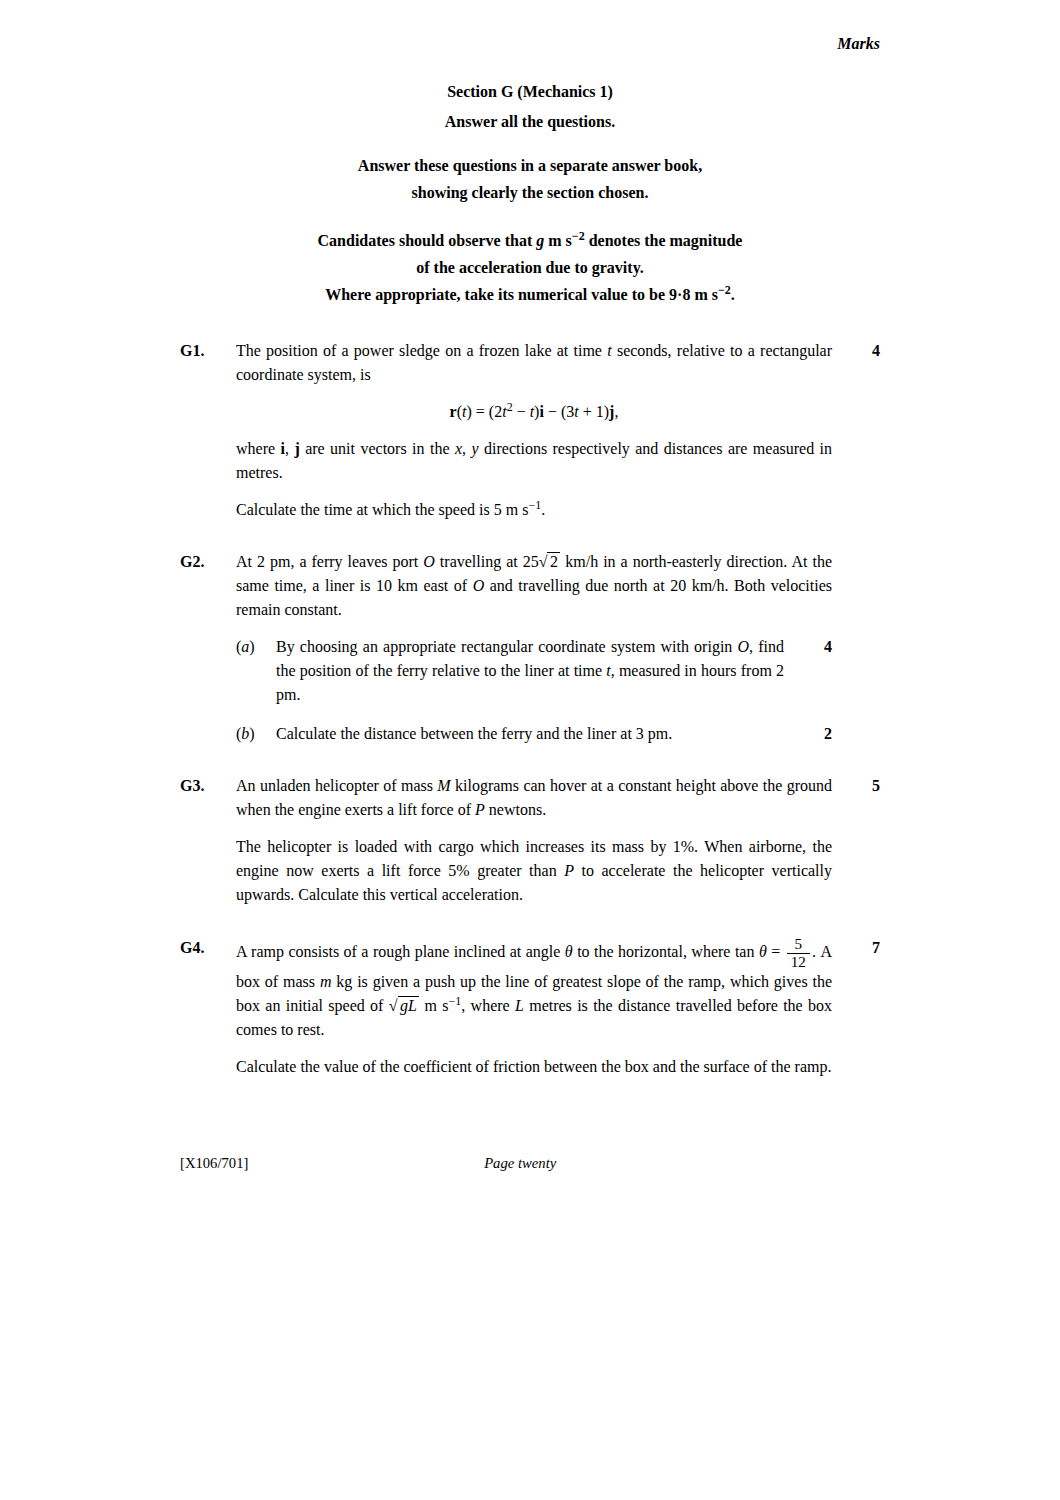Marks
Section G (Mechanics 1)
Answer all the questions.
Answer these questions in a separate answer book,
showing clearly the section chosen.
Candidates should observe that g m s−2 denotes the magnitude
of the acceleration due to gravity.
Where appropriate, take its numerical value to be 9·8 m s−2.
G1.
The position of a power sledge on a frozen lake at time t seconds, relative to a rectangular coordinate system, is
r(t) = (2t2 − t)i − (3t + 1)j,
where i, j are unit vectors in the x, y directions respectively and distances are measured in metres.
Calculate the time at which the speed is 5 m s−1.
4
G2.
At 2 pm, a ferry leaves port O travelling at 25√2 km/h in a north-easterly direction. At the same time, a liner is 10 km east of O and travelling due north at 20 km/h. Both velocities remain constant.
(a) By choosing an appropriate rectangular coordinate system with origin O, find the position of the ferry relative to the liner at time t, measured in hours from 2 pm. 4
(b) Calculate the distance between the ferry and the liner at 3 pm. 2
G3.
An unladen helicopter of mass M kilograms can hover at a constant height above the ground when the engine exerts a lift force of P newtons.
The helicopter is loaded with cargo which increases its mass by 1%. When airborne, the engine now exerts a lift force 5% greater than P to accelerate the helicopter vertically upwards. Calculate this vertical acceleration.
5
G4.
A ramp consists of a rough plane inclined at angle θ to the horizontal, where tan θ = 512. A box of mass m kg is given a push up the line of greatest slope of the ramp, which gives the box an initial speed of √gL m s−1, where L metres is the distance travelled before the box comes to rest.
Calculate the value of the coefficient of friction between the box and the surface of the ramp.
7
[X106/701]
Page twenty